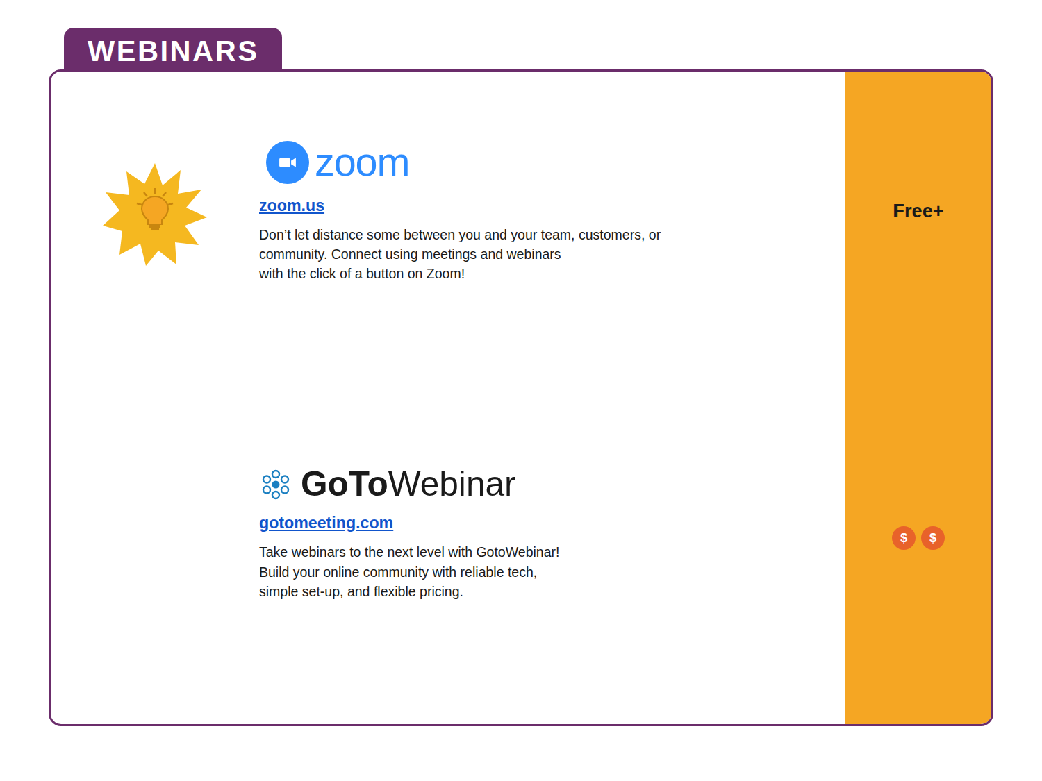WEBINARS
zoom
zoom.us
Don’t let distance some between you and your team, customers, or community. Connect using meetings and webinars
with the click of a button on Zoom!
Free+
GoTo Webinar
gotomeeting.com
Take webinars to the next level with GotoWebinar!
Build your online community with reliable tech,
simple set-up, and flexible pricing.
$ $